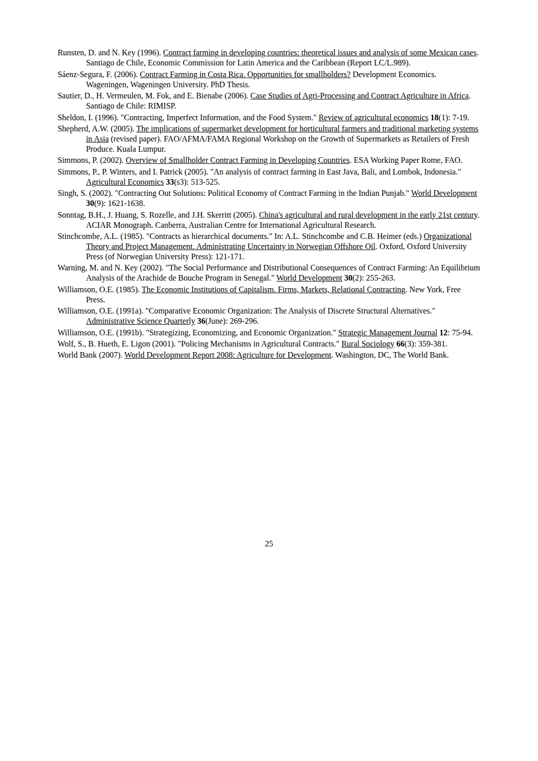Runsten, D. and N. Key (1996). Contract farming in developing countries: theoretical issues and analysis of some Mexican cases. Santiago de Chile, Economic Commission for Latin America and the Caribbean (Report LC/L.989).
Sáenz-Segura, F. (2006). Contract Farming in Costa Rica. Opportunities for smallholders? Development Economics. Wageningen, Wageningen University. PhD Thesis.
Sautier, D., H. Vermeulen, M. Fok, and E. Bienabe (2006). Case Studies of Agri-Processing and Contract Agriculture in Africa. Santiago de Chile: RIMISP.
Sheldon, I. (1996). "Contracting, Imperfect Information, and the Food System." Review of agricultural economics 18(1): 7-19.
Shepherd, A.W. (2005). The implications of supermarket development for horticultural farmers and traditional marketing systems in Asia (revised paper). FAO/AFMA/FAMA Regional Workshop on the Growth of Supermarkets as Retailers of Fresh Produce. Kuala Lumpur.
Simmons, P. (2002). Overview of Smallholder Contract Farming in Developing Countries. ESA Working Paper Rome, FAO.
Simmons, P., P. Winters, and I. Patrick (2005). "An analysis of contract farming in East Java, Bali, and Lombok, Indonesia." Agricultural Economics 33(s3): 513-525.
Singh, S. (2002). "Contracting Out Solutions: Political Economy of Contract Farming in the Indian Punjab." World Development 30(9): 1621-1638.
Sonntag, B.H., J. Huang, S. Rozelle, and J.H. Skerritt (2005). China's agricultural and rural development in the early 21st century. ACIAR Monograph. Canberra, Australian Centre for International Agricultural Research.
Stinchcombe, A.L. (1985). "Contracts as hierarchical documents." In: A.L. Stinchcombe and C.B. Heimer (eds.) Organizational Theory and Project Management. Administrating Uncertainty in Norwegian Offshore Oil. Oxford, Oxford University Press (of Norwegian University Press): 121-171.
Warning, M. and N. Key (2002). "The Social Performance and Distributional Consequences of Contract Farming: An Equilibrium Analysis of the Arachide de Bouche Program in Senegal." World Development 30(2): 255-263.
Williamson, O.E. (1985). The Economic Institutions of Capitalism. Firms, Markets, Relational Contracting. New York, Free Press.
Williamson, O.E. (1991a). "Comparative Economic Organization: The Analysis of Discrete Structural Alternatives." Administrative Science Quarterly 36(June): 269-296.
Williamson, O.E. (1991b). "Strategizing, Economizing, and Economic Organization." Strategic Management Journal 12: 75-94.
Wolf, S., B. Hueth, E. Ligon (2001). "Policing Mechanisms in Agricultural Contracts." Rural Sociology 66(3): 359-381.
World Bank (2007). World Development Report 2008: Agriculture for Development. Washington, DC, The World Bank.
25